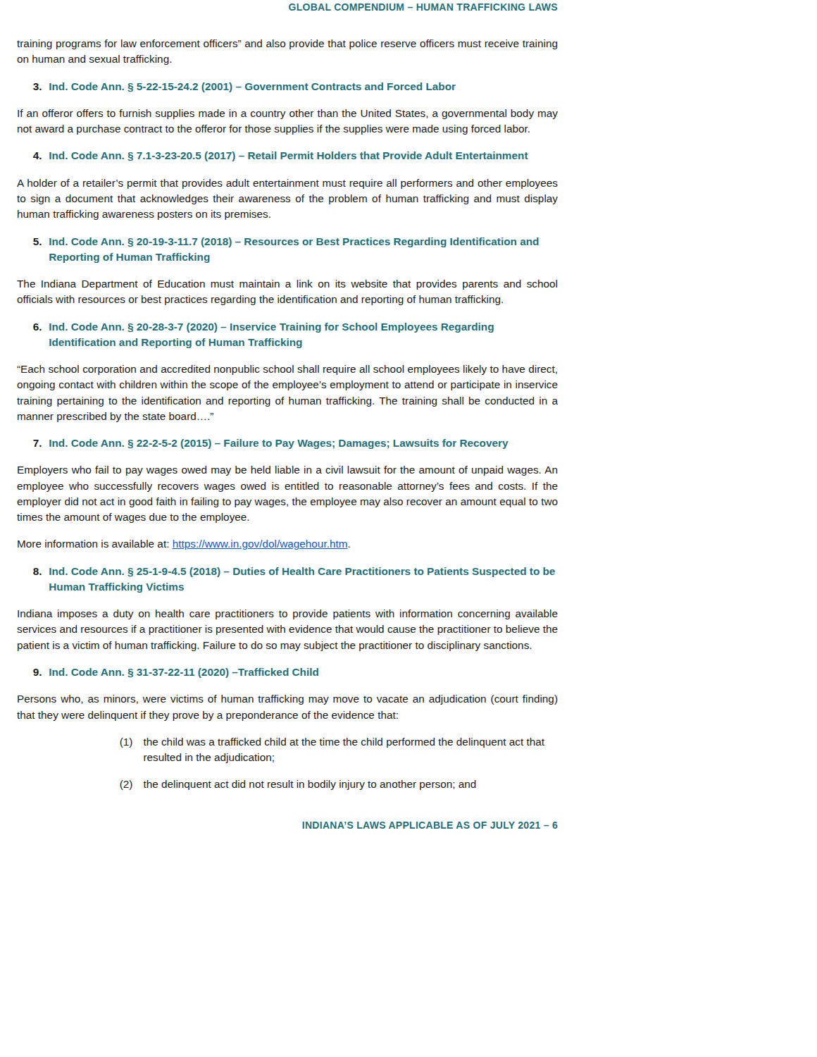GLOBAL COMPENDIUM – HUMAN TRAFFICKING LAWS
training programs for law enforcement officers” and also provide that police reserve officers must receive training on human and sexual trafficking.
Ind. Code Ann. § 5-22-15-24.2 (2001) – Government Contracts and Forced Labor
If an offeror offers to furnish supplies made in a country other than the United States, a governmental body may not award a purchase contract to the offeror for those supplies if the supplies were made using forced labor.
Ind. Code Ann. § 7.1-3-23-20.5 (2017) – Retail Permit Holders that Provide Adult Entertainment
A holder of a retailer’s permit that provides adult entertainment must require all performers and other employees to sign a document that acknowledges their awareness of the problem of human trafficking and must display human trafficking awareness posters on its premises.
Ind. Code Ann. § 20-19-3-11.7 (2018) – Resources or Best Practices Regarding Identification and Reporting of Human Trafficking
The Indiana Department of Education must maintain a link on its website that provides parents and school officials with resources or best practices regarding the identification and reporting of human trafficking.
Ind. Code Ann. § 20-28-3-7 (2020) – Inservice Training for School Employees Regarding Identification and Reporting of Human Trafficking
“Each school corporation and accredited nonpublic school shall require all school employees likely to have direct, ongoing contact with children within the scope of the employee’s employment to attend or participate in inservice training pertaining to the identification and reporting of human trafficking. The training shall be conducted in a manner prescribed by the state board….”
Ind. Code Ann. § 22-2-5-2 (2015) – Failure to Pay Wages; Damages; Lawsuits for Recovery
Employers who fail to pay wages owed may be held liable in a civil lawsuit for the amount of unpaid wages. An employee who successfully recovers wages owed is entitled to reasonable attorney’s fees and costs. If the employer did not act in good faith in failing to pay wages, the employee may also recover an amount equal to two times the amount of wages due to the employee.
More information is available at: https://www.in.gov/dol/wagehour.htm.
Ind. Code Ann. § 25-1-9-4.5 (2018) – Duties of Health Care Practitioners to Patients Suspected to be Human Trafficking Victims
Indiana imposes a duty on health care practitioners to provide patients with information concerning available services and resources if a practitioner is presented with evidence that would cause the practitioner to believe the patient is a victim of human trafficking. Failure to do so may subject the practitioner to disciplinary sanctions.
Ind. Code Ann. § 31-37-22-11 (2020) –Trafficked Child
Persons who, as minors, were victims of human trafficking may move to vacate an adjudication (court finding) that they were delinquent if they prove by a preponderance of the evidence that:
(1) the child was a trafficked child at the time the child performed the delinquent act that resulted in the adjudication;
(2) the delinquent act did not result in bodily injury to another person; and
INDIANA’S LAWS APPLICABLE AS OF JULY 2021 – 6